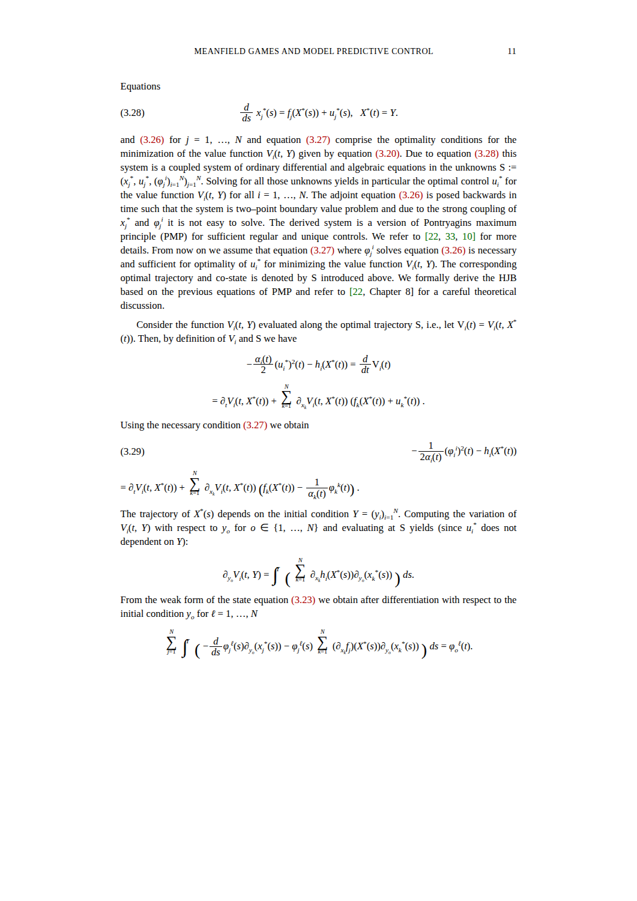MEANFIELD GAMES AND MODEL PREDICTIVE CONTROL 11
Equations
(3.28) dds xj*(s) = fj(X*(s)) + uj*(s), X*(t) = Y.
and (3.26) for j = 1, …, N and equation (3.27) comprise the optimality conditions for the minimization of the value function Vi(t, Y) given by equation (3.20). Due to equation (3.28) this system is a coupled system of ordinary differential and algebraic equations in the unknowns S := (xj*, uj*, (φji)i=1N)j=1N. Solving for all those unknowns yields in particular the optimal control ui* for the value function Vi(t, Y) for all i = 1, …, N. The adjoint equation (3.26) is posed backwards in time such that the system is two–point boundary value problem and due to the strong coupling of xj* and φji it is not easy to solve. The derived system is a version of Pontryagins maximum principle (PMP) for sufficient regular and unique controls. We refer to [22, 33, 10] for more details. From now on we assume that equation (3.27) where φji solves equation (3.26) is necessary and sufficient for optimality of ui* for minimizing the value function Vi(t, Y). The corresponding optimal trajectory and co-state is denoted by S introduced above. We formally derive the HJB based on the previous equations of PMP and refer to [22, Chapter 8] for a careful theoretical discussion.
Consider the function Vi(t, Y) evaluated along the optimal trajectory S, i.e., let Vi(t) = Vi(t, X*(t)). Then, by definition of Vi and S we have
−αi(t) 2(ui*)2(t) − hi(X*(t)) = ddt Vi(t)
= ∂tVi(t, X*(t)) + N∑k=1 ∂xkVi(t, X*(t)) (fk(X*(t)) + uk*(t)) .
Using the necessary condition (3.27) we obtain
(3.29)
−12αi(t)(φii)2(t) − hi(X*(t))
= ∂tVi(t, X*(t)) + N∑k=1 ∂xkVi(t, X*(t)) (fk(X*(t)) − 1 αk(t) φkk(t)) .
The trajectory of X*(s) depends on the initial condition Y = (yi)i=1N. Computing the variation of Vi(t, Y) with respect to yo for o ∈ {1, …, N} and evaluating at S yields (since ui* does not dependent on Y):
∂yoVi(t, Y) = ∫Tt ( N∑k=1 ∂xkhi(X*(s))∂yo(xk*(s)) ) ds.
From the weak form of the state equation (3.23) we obtain after differentiation with respect to the initial condition yo for ℓ = 1, …, N
N∑j=1 ∫Tt ( −dds φjℓ(s)∂yo(xj*(s)) − φjℓ(s) N∑k=1 (∂xkfj)(X*(s))∂yo(xk*(s)) ) ds = φoℓ(t).